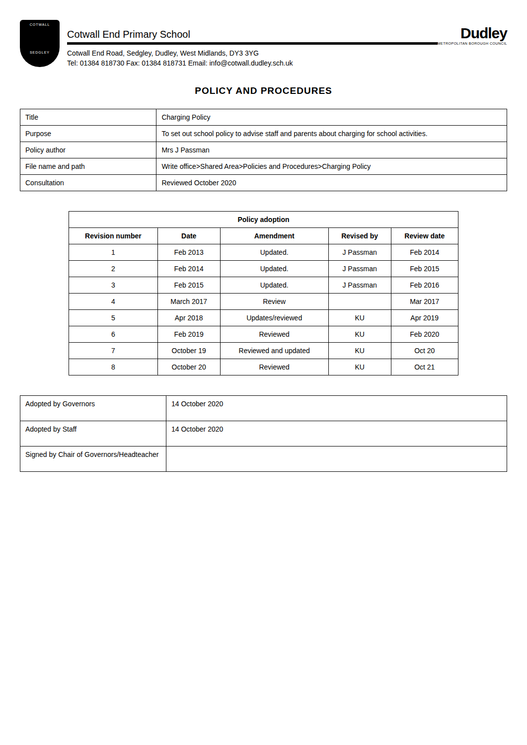COTWALL
SEDGLEY
Dudley
Metropolitan Borough Council
Cotwall End Primary School
Cotwall End Road, Sedgley, Dudley, West Midlands, DY3 3YG
Tel: 01384 818730 Fax: 01384 818731 Email: info@cotwall.dudley.sch.uk
POLICY AND PROCEDURES
| Title | Charging Policy |
| Purpose | To set out school policy to advise staff and parents about charging for school activities. |
| Policy author | Mrs J Passman |
| File name and path | Write office>Shared Area>Policies and Procedures>Charging Policy |
| Consultation | Reviewed October 2020 |
Policy adoption
| Revision number | Date | Amendment | Revised by | Review date |
| --- | --- | --- | --- | --- |
| 1 | Feb 2013 | Updated. | J Passman | Feb 2014 |
| 2 | Feb 2014 | Updated. | J Passman | Feb 2015 |
| 3 | Feb 2015 | Updated. | J Passman | Feb 2016 |
| 4 | March 2017 | Review | | Mar 2017 |
| 5 | Apr 2018 | Updates/reviewed | KU | Apr 2019 |
| 6 | Feb 2019 | Reviewed | KU | Feb 2020 |
| 7 | October 19 | Reviewed and updated | KU | Oct 20 |
| 8 | October 20 | Reviewed | KU | Oct 21 |
| Adopted by Governors | 14 October 2020 |
| Adopted by Staff | 14 October 2020 |
| Signed by Chair of Governors/Headteacher | |